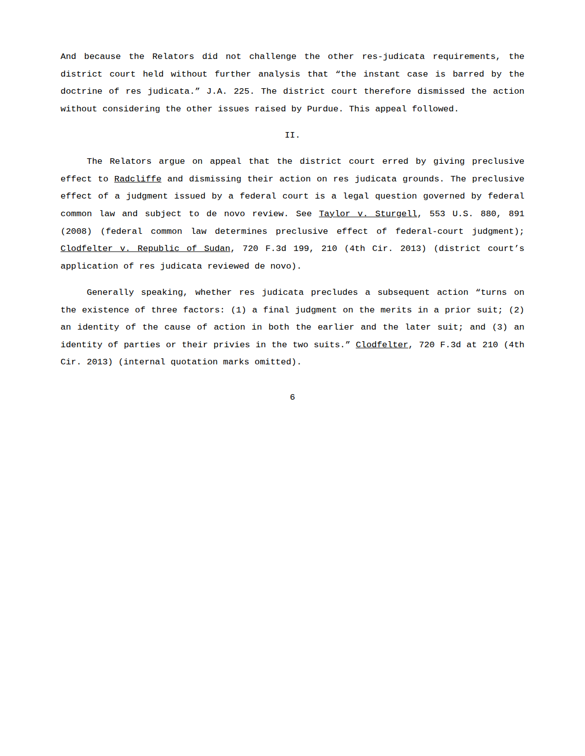And because the Relators did not challenge the other res-judicata requirements, the district court held without further analysis that “the instant case is barred by the doctrine of res judicata.” J.A. 225. The district court therefore dismissed the action without considering the other issues raised by Purdue. This appeal followed.
II.
The Relators argue on appeal that the district court erred by giving preclusive effect to Radcliffe and dismissing their action on res judicata grounds. The preclusive effect of a judgment issued by a federal court is a legal question governed by federal common law and subject to de novo review. See Taylor v. Sturgell, 553 U.S. 880, 891 (2008) (federal common law determines preclusive effect of federal-court judgment); Clodfelter v. Republic of Sudan, 720 F.3d 199, 210 (4th Cir. 2013) (district court’s application of res judicata reviewed de novo).
Generally speaking, whether res judicata precludes a subsequent action “turns on the existence of three factors: (1) a final judgment on the merits in a prior suit; (2) an identity of the cause of action in both the earlier and the later suit; and (3) an identity of parties or their privies in the two suits.” Clodfelter, 720 F.3d at 210 (4th Cir. 2013) (internal quotation marks omitted).
6